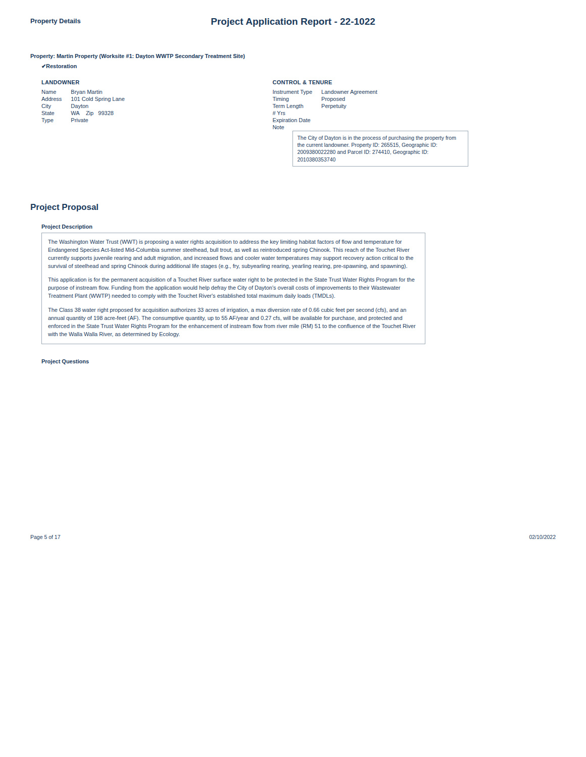Project Application Report - 22-1022
Property Details
Property: Martin Property (Worksite #1: Dayton WWTP Secondary Treatment Site)
✔Restoration
| LANDOWNER / Name / Bryan Martin / / Address / 101 Cold Spring Lane / / City / Dayton / / State / WA Zip 99328 / / Type / Private / | CONTROL & TENURE / Instrument Type / Landowner Agreement / / Timing / Proposed / / Term Length / Perpetuity / / # Yrs / / / Expiration Date / / / Note / / The City of Dayton is in the process of purchasing the property from the current landowner. Property ID: 265515, Geographic ID: 2009380022280 and Parcel ID: 274410, Geographic ID: 2010380353740 |
Project Proposal
Project Description
The Washington Water Trust (WWT) is proposing a water rights acquisition to address the key limiting habitat factors of flow and temperature for Endangered Species Act-listed Mid-Columbia summer steelhead, bull trout, as well as reintroduced spring Chinook. This reach of the Touchet River currently supports juvenile rearing and adult migration, and increased flows and cooler water temperatures may support recovery action critical to the survival of steelhead and spring Chinook during additional life stages (e.g., fry, subyearling rearing, yearling rearing, pre-spawning, and spawning).
This application is for the permanent acquisition of a Touchet River surface water right to be protected in the State Trust Water Rights Program for the purpose of instream flow. Funding from the application would help defray the City of Dayton's overall costs of improvements to their Wastewater Treatment Plant (WWTP) needed to comply with the Touchet River's established total maximum daily loads (TMDLs).
The Class 38 water right proposed for acquisition authorizes 33 acres of irrigation, a max diversion rate of 0.66 cubic feet per second (cfs), and an annual quantity of 198 acre-feet (AF). The consumptive quantity, up to 55 AF/year and 0.27 cfs, will be available for purchase, and protected and enforced in the State Trust Water Rights Program for the enhancement of instream flow from river mile (RM) 51 to the confluence of the Touchet River with the Walla Walla River, as determined by Ecology.
Project Questions
Page 5 of 17 02/10/2022